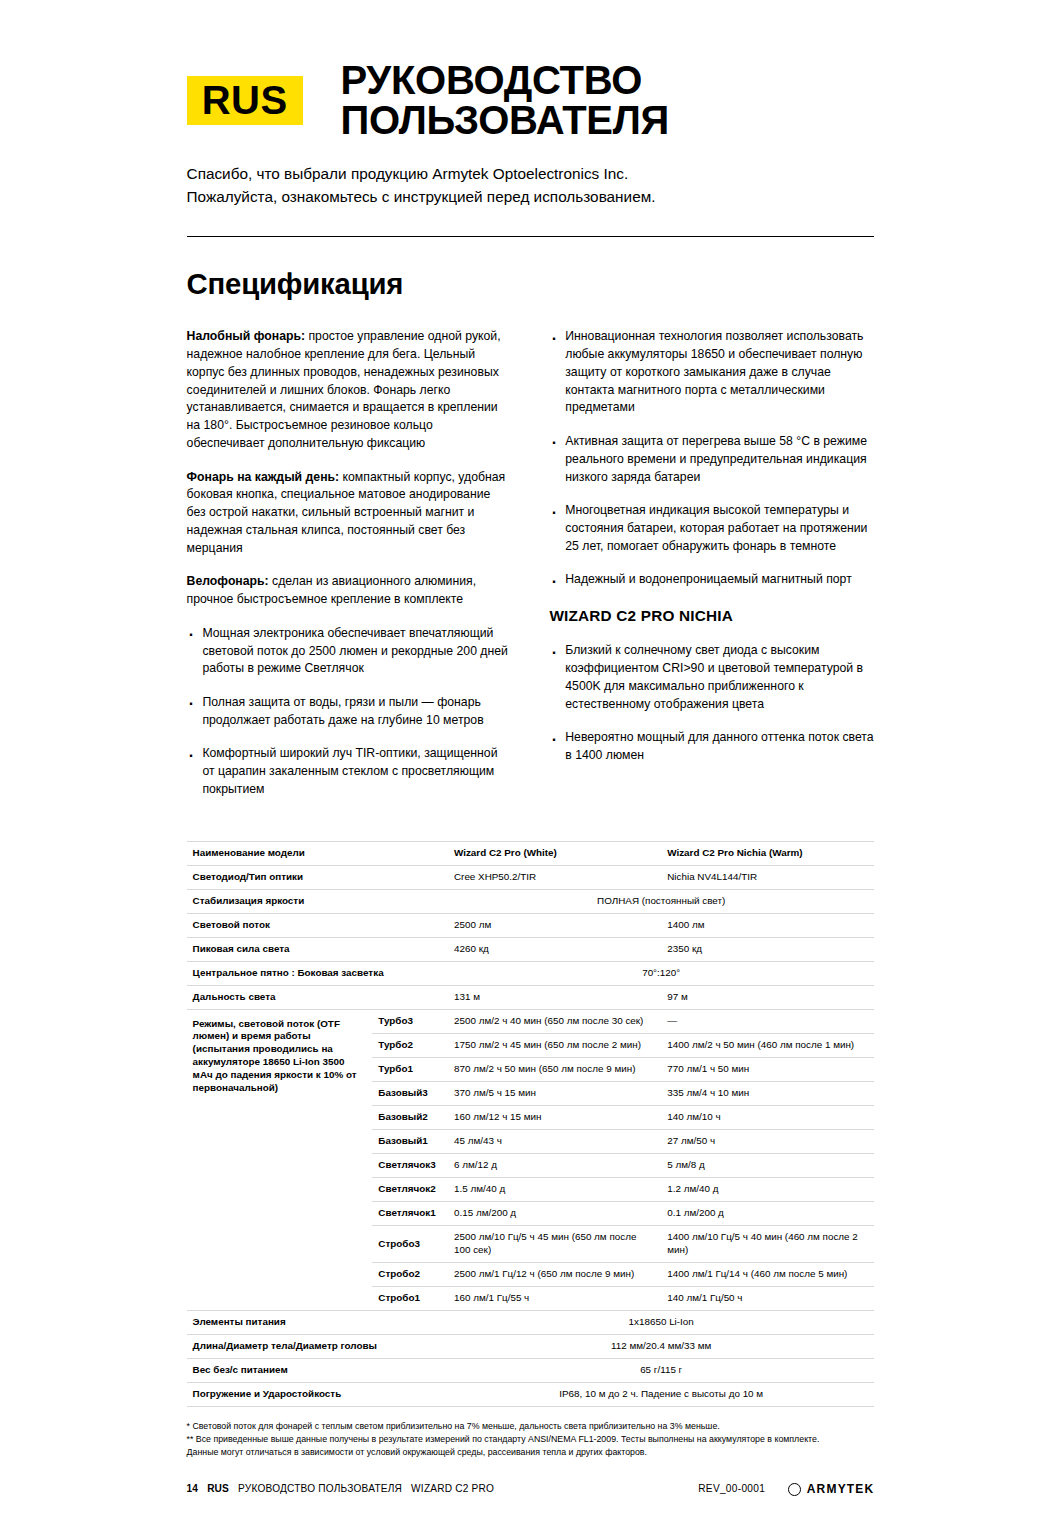RUS
РУКОВОДСТВО ПОЛЬЗОВАТЕЛЯ
Спасибо, что выбрали продукцию Armytek Optoelectronics Inc.
Пожалуйста, ознакомьтесь с инструкцией перед использованием.
Спецификация
Налобный фонарь: простое управление одной рукой, надежное налобное крепление для бега. Цельный корпус без длинных проводов, ненадежных резиновых соединителей и лишних блоков. Фонарь легко устанавливается, снимается и вращается в креплении на 180°. Быстросъемное резиновое кольцо обеспечивает дополнительную фиксацию
Фонарь на каждый день: компактный корпус, удобная боковая кнопка, специальное матовое анодирование без острой накатки, сильный встроенный магнит и надежная стальная клипса, постоянный свет без мерцания
Велофонарь: сделан из авиационного алюминия, прочное быстросъемное крепление в комплекте
Мощная электроника обеспечивает впечатляющий световой поток до 2500 люмен и рекордные 200 дней работы в режиме Светлячок
Полная защита от воды, грязи и пыли — фонарь продолжает работать даже на глубине 10 метров
Комфортный широкий луч TIR-оптики, защищенной от царапин закаленным стеклом с просветляющим покрытием
Инновационная технология позволяет использовать любые аккумуляторы 18650 и обеспечивает полную защиту от короткого замыкания даже в случае контакта магнитного порта с металлическими предметами
Активная защита от перегрева выше 58 °C в режиме реального времени и предупредительная индикация низкого заряда батареи
Многоцветная индикация высокой температуры и состояния батареи, которая работает на протяжении 25 лет, помогает обнаружить фонарь в темноте
Надежный и водонепроницаемый магнитный порт
WIZARD C2 PRO NICHIA
Близкий к солнечному свет диода с высоким коэффициентом CRI>90 и цветовой температурой в 4500K для максимально приближенного к естественному отображения цвета
Невероятно мощный для данного оттенка поток света в 1400 люмен
| Наименование модели | Wizard C2 Pro (White) | Wizard C2 Pro Nichia (Warm) |
| Светодиод/Тип оптики | Cree XHP50.2/TIR | Nichia NV4L144/TIR |
| Стабилизация яркости | ПОЛНАЯ (постоянный свет) |
| Световой поток | 2500 лм | 1400 лм |
| Пиковая сила света | 4260 кд | 2350 кд |
| Центральное пятно : Боковая засветка | 70°:120° |
| Дальность света | 131 м | 97 м |
| Режимы, световой поток (OTF люмен) и время работы (испытания проводились на аккумуляторе 18650 Li-Ion 3500 мАч до падения яркости к 10% от первоначальной) | Турбо3 | 2500 лм/2 ч 40 мин (650 лм после 30 сек) | — |
| Турбо2 | 1750 лм/2 ч 45 мин (650 лм после 2 мин) | 1400 лм/2 ч 50 мин (460 лм после 1 мин) |
| Турбо1 | 870 лм/2 ч 50 мин (650 лм после 9 мин) | 770 лм/1 ч 50 мин |
| Базовый3 | 370 лм/5 ч 15 мин | 335 лм/4 ч 10 мин |
| Базовый2 | 160 лм/12 ч 15 мин | 140 лм/10 ч |
| Базовый1 | 45 лм/43 ч | 27 лм/50 ч |
| Светлячок3 | 6 лм/12 д | 5 лм/8 д |
| Светлячок2 | 1.5 лм/40 д | 1.2 лм/40 д |
| Светлячок1 | 0.15 лм/200 д | 0.1 лм/200 д |
| Стробо3 | 2500 лм/10 Гц/5 ч 45 мин (650 лм после 100 сек) | 1400 лм/10 Гц/5 ч 40 мин (460 лм после 2 мин) |
| Стробо2 | 2500 лм/1 Гц/12 ч (650 лм после 9 мин) | 1400 лм/1 Гц/14 ч (460 лм после 5 мин) |
| Стробо1 | 160 лм/1 Гц/55 ч | 140 лм/1 Гц/50 ч |
| Элементы питания | 1x18650 Li-Ion |
| Длина/Диаметр тела/Диаметр головы | 112 мм/20.4 мм/33 мм |
| Вес без/с питанием | 65 г/115 г |
| Погружение и Ударостойкость | IP68, 10 м до 2 ч. Падение с высоты до 10 м |
* Световой поток для фонарей с теплым светом приблизительно на 7% меньше, дальность света приблизительно на 3% меньше.
** Все приведенные выше данные получены в результате измерений по стандарту ANSI/NEMA FL1-2009. Тесты выполнены на аккумуляторе в комплекте.
Данные могут отличаться в зависимости от условий окружающей среды, рассеивания тепла и других факторов.
14 RUS РУКОВОДСТВО ПОЛЬЗОВАТЕЛЯ WIZARD C2 PRO
REV_00-0001
ARMYTEK